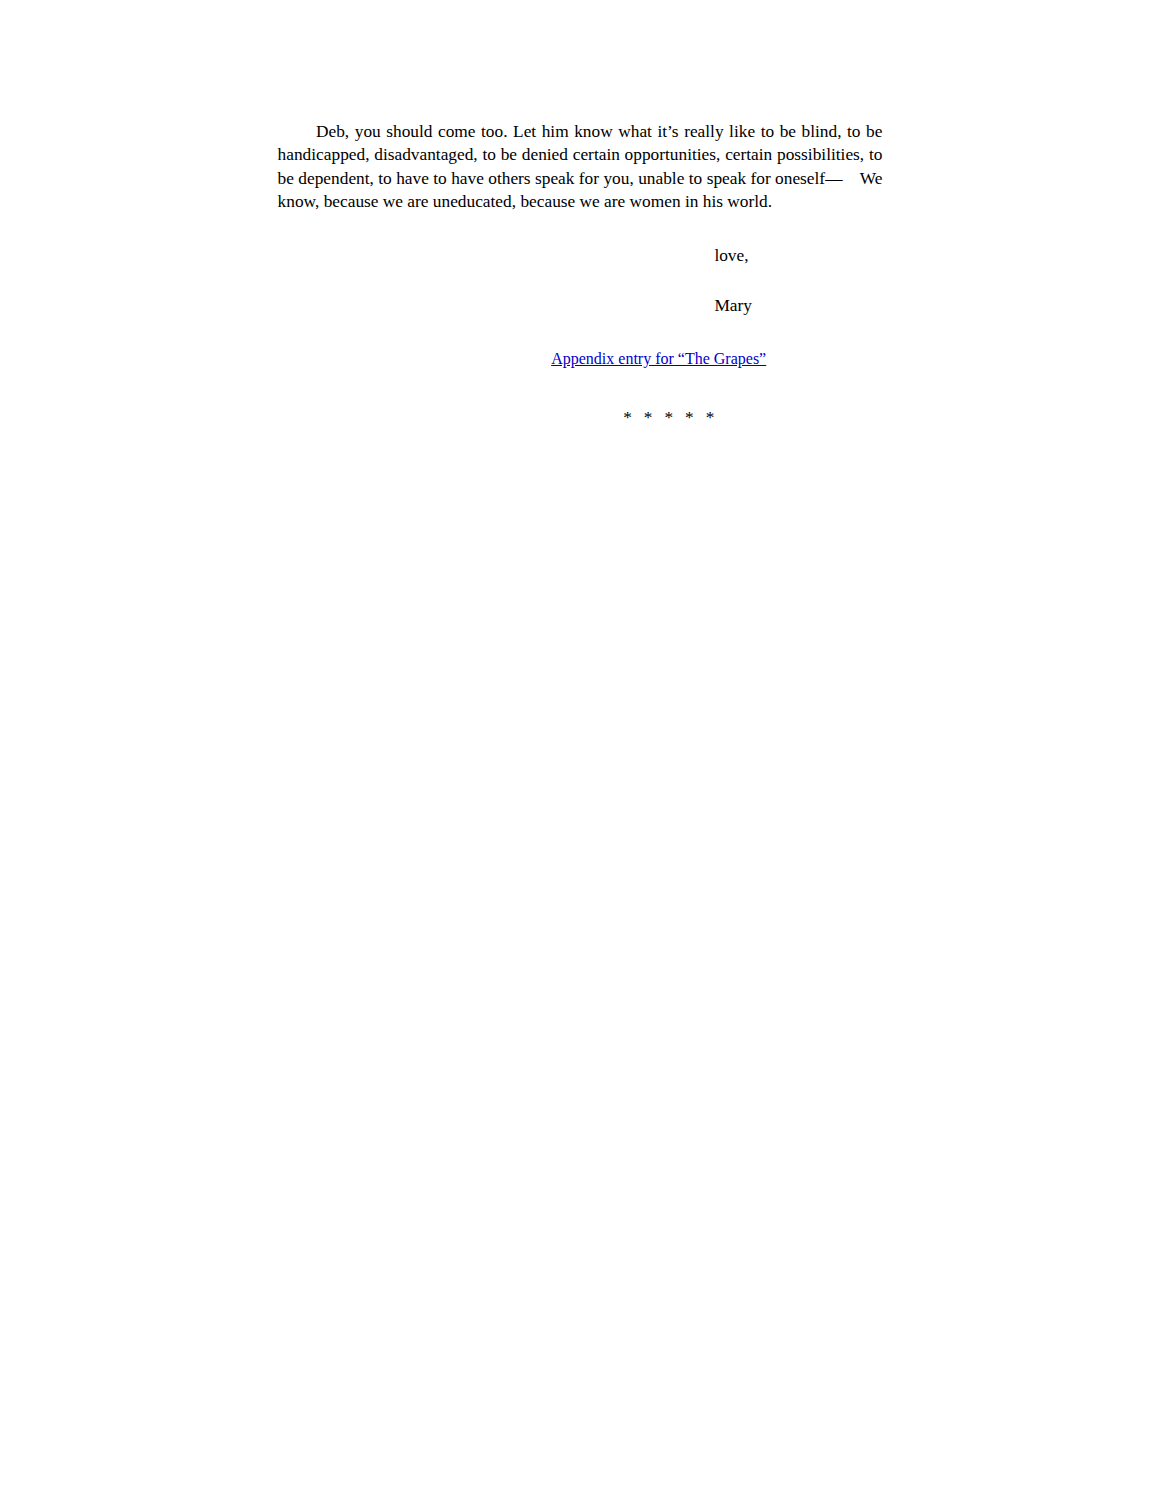Deb, you should come too. Let him know what it’s really like to be blind, to be handicapped, disadvantaged, to be denied certain opportunities, certain possibilities, to be dependent, to have to have others speak for you, unable to speak for oneself— We know, because we are uneducated, because we are women in his world.
love,
Mary
Appendix entry for “The Grapes”
* * * * *